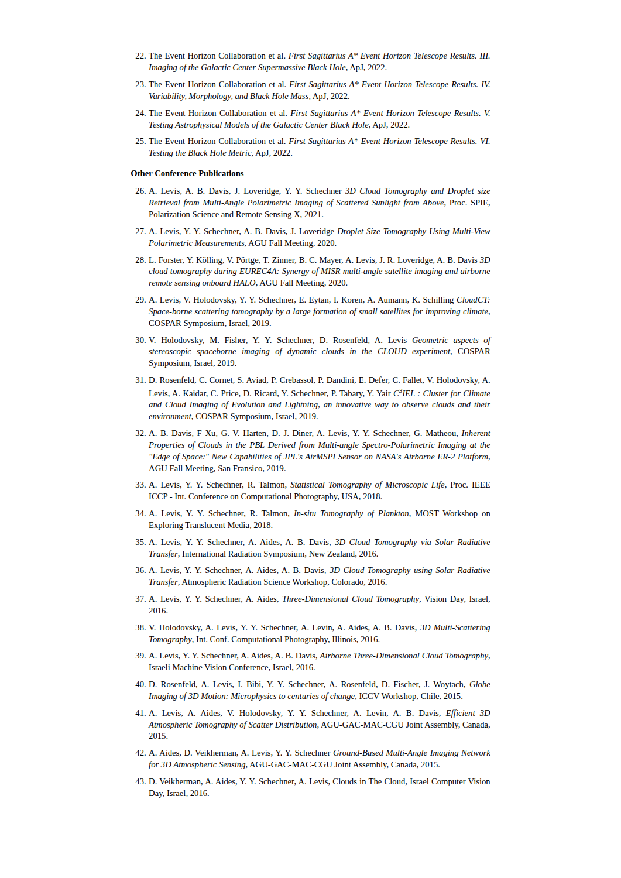22. The Event Horizon Collaboration et al. First Sagittarius A* Event Horizon Telescope Results. III. Imaging of the Galactic Center Supermassive Black Hole, ApJ, 2022.
23. The Event Horizon Collaboration et al. First Sagittarius A* Event Horizon Telescope Results. IV. Variability, Morphology, and Black Hole Mass, ApJ, 2022.
24. The Event Horizon Collaboration et al. First Sagittarius A* Event Horizon Telescope Results. V. Testing Astrophysical Models of the Galactic Center Black Hole, ApJ, 2022.
25. The Event Horizon Collaboration et al. First Sagittarius A* Event Horizon Telescope Results. VI. Testing the Black Hole Metric, ApJ, 2022.
Other Conference Publications
26. A. Levis, A. B. Davis, J. Loveridge, Y. Y. Schechner 3D Cloud Tomography and Droplet size Retrieval from Multi-Angle Polarimetric Imaging of Scattered Sunlight from Above, Proc. SPIE, Polarization Science and Remote Sensing X, 2021.
27. A. Levis, Y. Y. Schechner, A. B. Davis, J. Loveridge Droplet Size Tomography Using Multi-View Polarimetric Measurements, AGU Fall Meeting, 2020.
28. L. Forster, Y. Kölling, V. Pörtge, T. Zinner, B. C. Mayer, A. Levis, J. R. Loveridge, A. B. Davis 3D cloud tomography during EUREC4A: Synergy of MISR multi-angle satellite imaging and airborne remote sensing onboard HALO, AGU Fall Meeting, 2020.
29. A. Levis, V. Holodovsky, Y. Y. Schechner, E. Eytan, I. Koren, A. Aumann, K. Schilling CloudCT: Space-borne scattering tomography by a large formation of small satellites for improving climate, COSPAR Symposium, Israel, 2019.
30. V. Holodovsky, M. Fisher, Y. Y. Schechner, D. Rosenfeld, A. Levis Geometric aspects of stereoscopic spaceborne imaging of dynamic clouds in the CLOUD experiment, COSPAR Symposium, Israel, 2019.
31. D. Rosenfeld, C. Cornet, S. Aviad, P. Crebassol, P. Dandini, E. Defer, C. Fallet, V. Holodovsky, A. Levis, A. Kaidar, C. Price, D. Ricard, Y. Schechner, P. Tabary, Y. Yair C3 IEL : Cluster for Climate and Cloud Imaging of Evolution and Lightning, an innovative way to observe clouds and their environment, COSPAR Symposium, Israel, 2019.
32. A. B. Davis, F Xu, G. V. Harten, D. J. Diner, A. Levis, Y. Y. Schechner, G. Matheou, Inherent Properties of Clouds in the PBL Derived from Multi-angle Spectro-Polarimetric Imaging at the "Edge of Space:" New Capabilities of JPL's AirMSPI Sensor on NASA's Airborne ER-2 Platform, AGU Fall Meeting, San Fransico, 2019.
33. A. Levis, Y. Y. Schechner, R. Talmon, Statistical Tomography of Microscopic Life, Proc. IEEE ICCP - Int. Conference on Computational Photography, USA, 2018.
34. A. Levis, Y. Y. Schechner, R. Talmon, In-situ Tomography of Plankton, MOST Workshop on Exploring Translucent Media, 2018.
35. A. Levis, Y. Y. Schechner, A. Aides, A. B. Davis, 3D Cloud Tomography via Solar Radiative Transfer, International Radiation Symposium, New Zealand, 2016.
36. A. Levis, Y. Y. Schechner, A. Aides, A. B. Davis, 3D Cloud Tomography using Solar Radiative Transfer, Atmospheric Radiation Science Workshop, Colorado, 2016.
37. A. Levis, Y. Y. Schechner, A. Aides, Three-Dimensional Cloud Tomography, Vision Day, Israel, 2016.
38. V. Holodovsky, A. Levis, Y. Y. Schechner, A. Levin, A. Aides, A. B. Davis, 3D Multi-Scattering Tomography, Int. Conf. Computational Photography, Illinois, 2016.
39. A. Levis, Y. Y. Schechner, A. Aides, A. B. Davis, Airborne Three-Dimensional Cloud Tomography, Israeli Machine Vision Conference, Israel, 2016.
40. D. Rosenfeld, A. Levis, I. Bibi, Y. Y. Schechner, A. Rosenfeld, D. Fischer, J. Woytach, Globe Imaging of 3D Motion: Microphysics to centuries of change, ICCV Workshop, Chile, 2015.
41. A. Levis, A. Aides, V. Holodovsky, Y. Y. Schechner, A. Levin, A. B. Davis, Efficient 3D Atmospheric Tomography of Scatter Distribution, AGU-GAC-MAC-CGU Joint Assembly, Canada, 2015.
42. A. Aides, D. Veikherman, A. Levis, Y. Y. Schechner Ground-Based Multi-Angle Imaging Network for 3D Atmospheric Sensing, AGU-GAC-MAC-CGU Joint Assembly, Canada, 2015.
43. D. Veikherman, A. Aides, Y. Y. Schechner, A. Levis, Clouds in The Cloud, Israel Computer Vision Day, Israel, 2016.